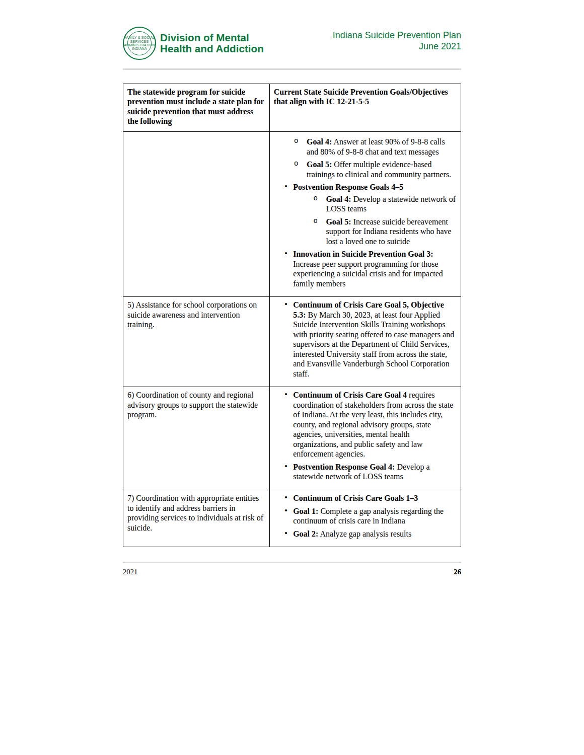FAMILY & SOCIAL SERVICES
ADMINISTRATION
INDIANA
Division of Mental Health and Addiction
Indiana Suicide Prevention Plan
June 2021
| The statewide program for suicide prevention must include a state plan for suicide prevention that must address the following | Current State Suicide Prevention Goals/Objectives that align with IC 12-21-5-5 |
| --- | --- |
| | Goal 4: Answer at least 90% of 9-8-8 calls and 80% of 9-8-8 chat and text messages Goal 5: Offer multiple evidence-based trainings to clinical and community partners. Postvention Response Goals 4–5 Goal 4: Develop a statewide network of LOSS teams Goal 5: Increase suicide bereavement support for Indiana residents who have lost a loved one to suicide Innovation in Suicide Prevention Goal 3: Increase peer support programming for those experiencing a suicidal crisis and for impacted family members |
| 5) Assistance for school corporations on suicide awareness and intervention training. | Continuum of Crisis Care Goal 5, Objective 5.3: By March 30, 2023, at least four Applied Suicide Intervention Skills Training workshops with priority seating offered to case managers and supervisors at the Department of Child Services, interested University staff from across the state, and Evansville Vanderburgh School Corporation staff. |
| 6) Coordination of county and regional advisory groups to support the statewide program. | Continuum of Crisis Care Goal 4 requires coordination of stakeholders from across the state of Indiana. At the very least, this includes city, county, and regional advisory groups, state agencies, universities, mental health organizations, and public safety and law enforcement agencies. Postvention Response Goal 4: Develop a statewide network of LOSS teams |
| 7) Coordination with appropriate entities to identify and address barriers in providing services to individuals at risk of suicide. | Continuum of Crisis Care Goals 1–3 Goal 1: Complete a gap analysis regarding the continuum of crisis care in Indiana Goal 2: Analyze gap analysis results |
2021
26